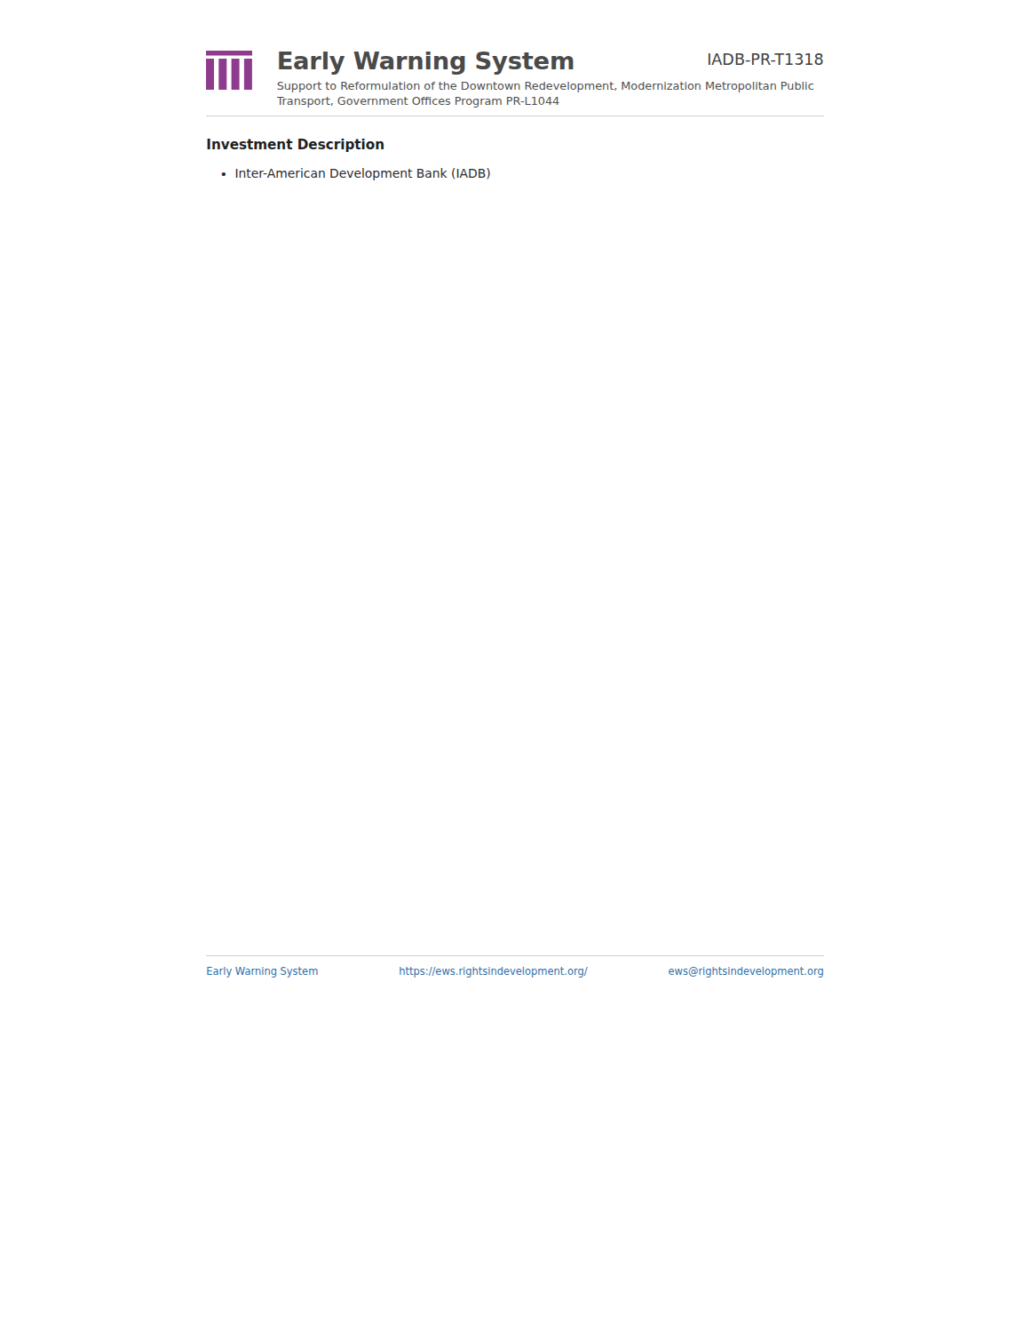Early Warning System
Support to Reformulation of the Downtown Redevelopment, Modernization Metropolitan Public Transport, Government Offices Program PR-L1044
IADB-PR-T1318
Investment Description
Inter-American Development Bank (IADB)
Early Warning System
https://ews.rightsindevelopment.org/
ews@rightsindevelopment.org